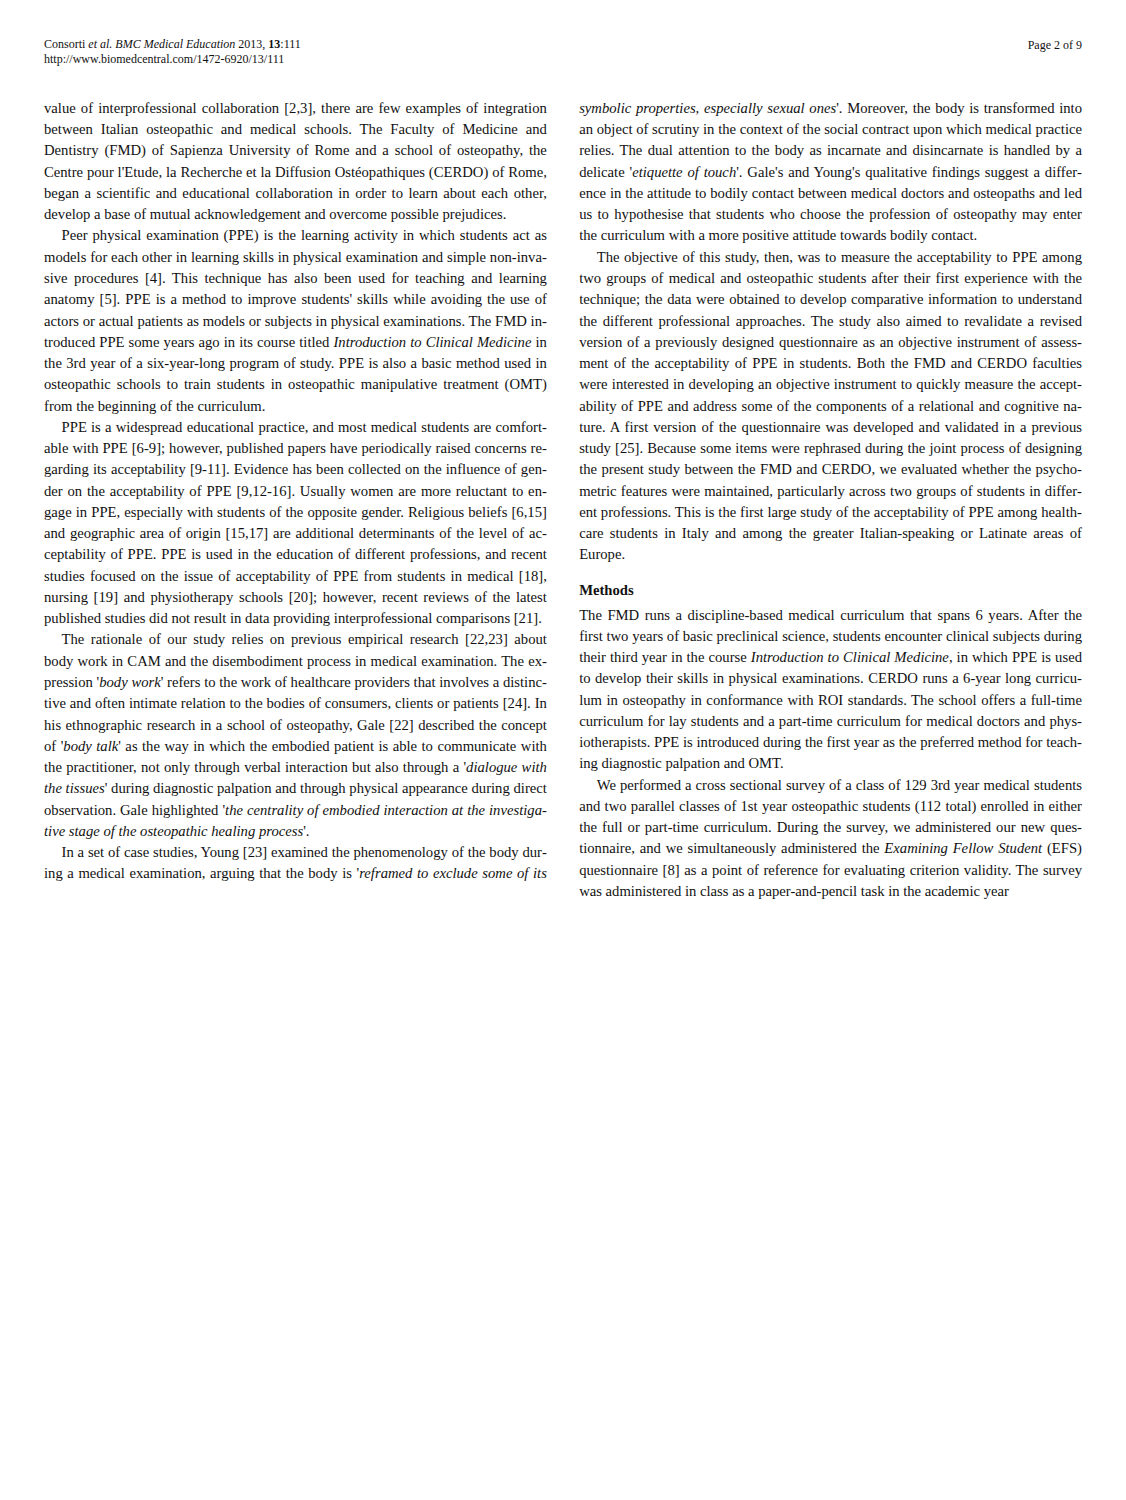Consorti et al. BMC Medical Education 2013, 13:111 http://www.biomedcentral.com/1472-6920/13/111
Page 2 of 9
value of interprofessional collaboration [2,3], there are few examples of integration between Italian osteopathic and medical schools. The Faculty of Medicine and Dentistry (FMD) of Sapienza University of Rome and a school of osteopathy, the Centre pour l'Etude, la Recherche et la Diffusion Ostéopathiques (CERDO) of Rome, began a scientific and educational collaboration in order to learn about each other, develop a base of mutual acknowledgement and overcome possible prejudices.
Peer physical examination (PPE) is the learning activity in which students act as models for each other in learning skills in physical examination and simple non-invasive procedures [4]. This technique has also been used for teaching and learning anatomy [5]. PPE is a method to improve students' skills while avoiding the use of actors or actual patients as models or subjects in physical examinations. The FMD introduced PPE some years ago in its course titled Introduction to Clinical Medicine in the 3rd year of a six-year-long program of study. PPE is also a basic method used in osteopathic schools to train students in osteopathic manipulative treatment (OMT) from the beginning of the curriculum.
PPE is a widespread educational practice, and most medical students are comfortable with PPE [6-9]; however, published papers have periodically raised concerns regarding its acceptability [9-11]. Evidence has been collected on the influence of gender on the acceptability of PPE [9,12-16]. Usually women are more reluctant to engage in PPE, especially with students of the opposite gender. Religious beliefs [6,15] and geographic area of origin [15,17] are additional determinants of the level of acceptability of PPE. PPE is used in the education of different professions, and recent studies focused on the issue of acceptability of PPE from students in medical [18], nursing [19] and physiotherapy schools [20]; however, recent reviews of the latest published studies did not result in data providing interprofessional comparisons [21].
The rationale of our study relies on previous empirical research [22,23] about body work in CAM and the disembodiment process in medical examination. The expression 'body work' refers to the work of healthcare providers that involves a distinctive and often intimate relation to the bodies of consumers, clients or patients [24]. In his ethnographic research in a school of osteopathy, Gale [22] described the concept of 'body talk' as the way in which the embodied patient is able to communicate with the practitioner, not only through verbal interaction but also through a 'dialogue with the tissues' during diagnostic palpation and through physical appearance during direct observation. Gale highlighted 'the centrality of embodied interaction at the investigative stage of the osteopathic healing process'.
In a set of case studies, Young [23] examined the phenomenology of the body during a medical examination, arguing that the body is 'reframed to exclude some of its symbolic properties, especially sexual ones'. Moreover, the body is transformed into an object of scrutiny in the context of the social contract upon which medical practice relies. The dual attention to the body as incarnate and disincarnate is handled by a delicate 'etiquette of touch'. Gale's and Young's qualitative findings suggest a difference in the attitude to bodily contact between medical doctors and osteopaths and led us to hypothesise that students who choose the profession of osteopathy may enter the curriculum with a more positive attitude towards bodily contact.
The objective of this study, then, was to measure the acceptability to PPE among two groups of medical and osteopathic students after their first experience with the technique; the data were obtained to develop comparative information to understand the different professional approaches. The study also aimed to revalidate a revised version of a previously designed questionnaire as an objective instrument of assessment of the acceptability of PPE in students. Both the FMD and CERDO faculties were interested in developing an objective instrument to quickly measure the acceptability of PPE and address some of the components of a relational and cognitive nature. A first version of the questionnaire was developed and validated in a previous study [25]. Because some items were rephrased during the joint process of designing the present study between the FMD and CERDO, we evaluated whether the psychometric features were maintained, particularly across two groups of students in different professions. This is the first large study of the acceptability of PPE among healthcare students in Italy and among the greater Italian-speaking or Latinate areas of Europe.
Methods
The FMD runs a discipline-based medical curriculum that spans 6 years. After the first two years of basic preclinical science, students encounter clinical subjects during their third year in the course Introduction to Clinical Medicine, in which PPE is used to develop their skills in physical examinations. CERDO runs a 6-year long curriculum in osteopathy in conformance with ROI standards. The school offers a full-time curriculum for lay students and a part-time curriculum for medical doctors and physiotherapists. PPE is introduced during the first year as the preferred method for teaching diagnostic palpation and OMT.
We performed a cross sectional survey of a class of 129 3rd year medical students and two parallel classes of 1st year osteopathic students (112 total) enrolled in either the full or part-time curriculum. During the survey, we administered our new questionnaire, and we simultaneously administered the Examining Fellow Student (EFS) questionnaire [8] as a point of reference for evaluating criterion validity. The survey was administered in class as a paper-and-pencil task in the academic year